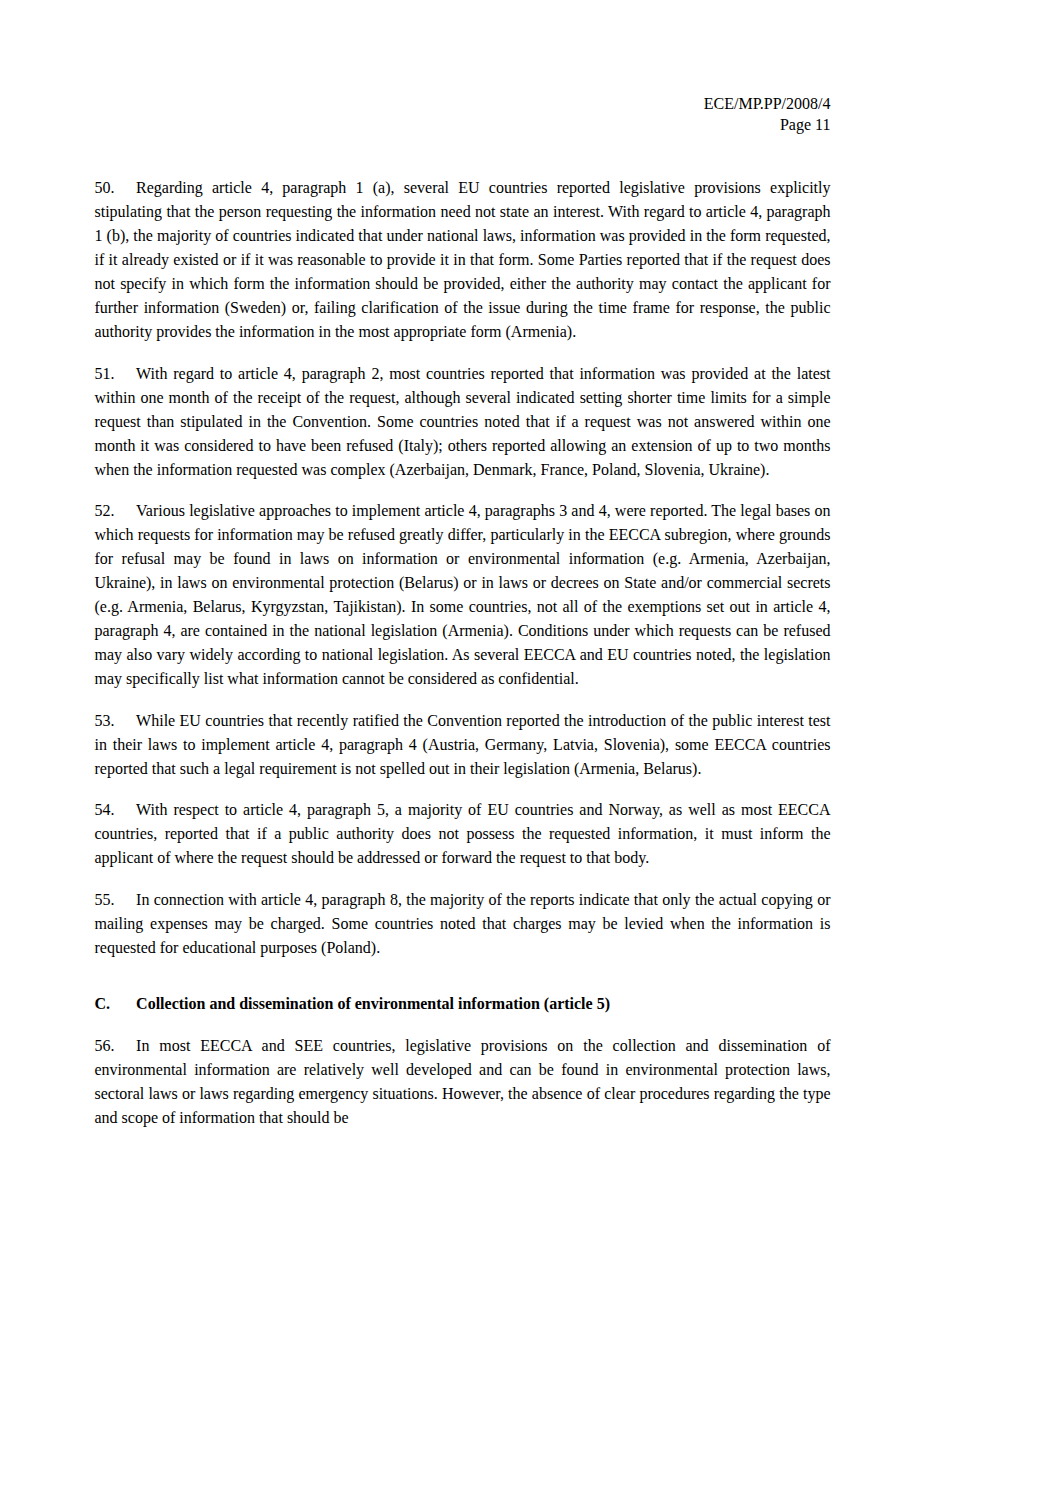ECE/MP.PP/2008/4
Page 11
50. Regarding article 4, paragraph 1 (a), several EU countries reported legislative provisions explicitly stipulating that the person requesting the information need not state an interest. With regard to article 4, paragraph 1 (b), the majority of countries indicated that under national laws, information was provided in the form requested, if it already existed or if it was reasonable to provide it in that form. Some Parties reported that if the request does not specify in which form the information should be provided, either the authority may contact the applicant for further information (Sweden) or, failing clarification of the issue during the time frame for response, the public authority provides the information in the most appropriate form (Armenia).
51. With regard to article 4, paragraph 2, most countries reported that information was provided at the latest within one month of the receipt of the request, although several indicated setting shorter time limits for a simple request than stipulated in the Convention. Some countries noted that if a request was not answered within one month it was considered to have been refused (Italy); others reported allowing an extension of up to two months when the information requested was complex (Azerbaijan, Denmark, France, Poland, Slovenia, Ukraine).
52. Various legislative approaches to implement article 4, paragraphs 3 and 4, were reported. The legal bases on which requests for information may be refused greatly differ, particularly in the EECCA subregion, where grounds for refusal may be found in laws on information or environmental information (e.g. Armenia, Azerbaijan, Ukraine), in laws on environmental protection (Belarus) or in laws or decrees on State and/or commercial secrets (e.g. Armenia, Belarus, Kyrgyzstan, Tajikistan). In some countries, not all of the exemptions set out in article 4, paragraph 4, are contained in the national legislation (Armenia). Conditions under which requests can be refused may also vary widely according to national legislation. As several EECCA and EU countries noted, the legislation may specifically list what information cannot be considered as confidential.
53. While EU countries that recently ratified the Convention reported the introduction of the public interest test in their laws to implement article 4, paragraph 4 (Austria, Germany, Latvia, Slovenia), some EECCA countries reported that such a legal requirement is not spelled out in their legislation (Armenia, Belarus).
54. With respect to article 4, paragraph 5, a majority of EU countries and Norway, as well as most EECCA countries, reported that if a public authority does not possess the requested information, it must inform the applicant of where the request should be addressed or forward the request to that body.
55. In connection with article 4, paragraph 8, the majority of the reports indicate that only the actual copying or mailing expenses may be charged. Some countries noted that charges may be levied when the information is requested for educational purposes (Poland).
C. Collection and dissemination of environmental information (article 5)
56. In most EECCA and SEE countries, legislative provisions on the collection and dissemination of environmental information are relatively well developed and can be found in environmental protection laws, sectoral laws or laws regarding emergency situations. However, the absence of clear procedures regarding the type and scope of information that should be